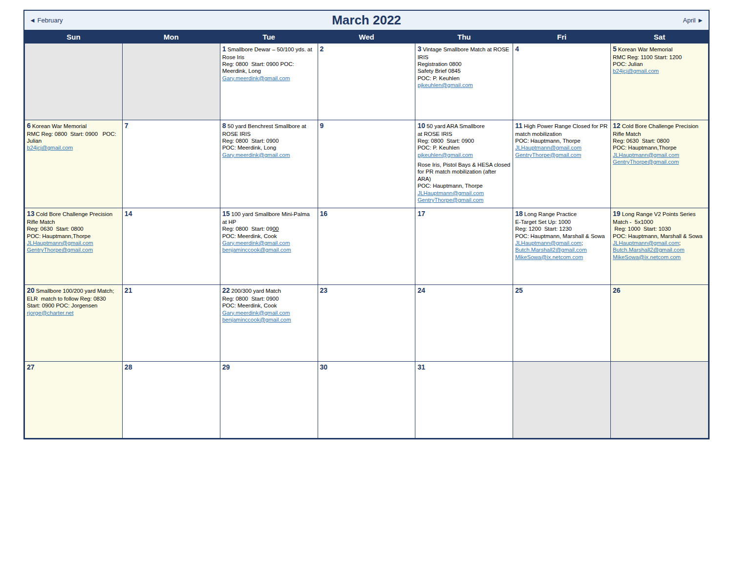◄ February
March 2022
April ►
| Sun | Mon | Tue | Wed | Thu | Fri | Sat |
| --- | --- | --- | --- | --- | --- | --- |
| | | 1 Smallbore Dewar – 50/100 yds. at Rose Iris Reg: 0800 Start: 0900 POC: Meerdink, Long Gary.meerdink@gmail.com | 2 | 3 Vintage Smallbore Match at ROSE IRIS Registration 0800 Safety Brief 0845 POC: P. Keuhlen pjkeuhlen@gmail.com | 4 | 5 Korean War Memorial RMC Reg: 1100 Start: 1200 POC: Julian b24jcj@gmail.com |
| 6 Korean War Memorial RMC Reg: 0800 Start: 0900 POC: Julian b24jcj@gmail.com | 7 | 8 50 yard Benchrest Smallbore at ROSE IRIS Reg: 0800 Start: 0900 POC: Meerdink, Long Gary.meerdink@gmail.com | 9 | 10 50 yard ARA Smallbore at ROSE IRIS Reg: 0800 Start: 0900 POC: P. Keuhlen pjkeuhlen@gmail.com Rose Iris, Pistol Bays & HESA closed for PR match mobilization (after ARA) POC: Hauptmann, Thorpe JLHauptmann@gmail.com GentryThorpe@gmail.com | 11 High Power Range Closed for PR match mobilization POC: Hauptmann, Thorpe JLHauptmann@gmail.com GentryThorpe@gmail.com | 12 Cold Bore Challenge Precision Rifle Match Reg: 0630 Start: 0800 POC: Hauptmann,Thorpe JLHauptmann@gmail.com GentryThorpe@gmail.com |
| 13 Cold Bore Challenge Precision Rifle Match Reg: 0630 Start: 0800 POC: Hauptmann,Thorpe JLHauptmann@gmail.com GentryThorpe@gmail.com | 14 | 15 100 yard Smallbore Mini-Palma at HP Reg: 0800 Start: 09 00 POC: Meerdink, Cook Gary.meerdink@gmail.com benjaminccook@gmail.com | 16 | 17 | 18 Long Range Practice E-Target Set Up: 1000 Reg: 1200 Start: 1230 POC: Hauptmann, Marshall & Sowa JLHauptmann@gmail.com ; Butch.Marshall2@gmail.com MikeSowa@ix.netcom.com | 19 Long Range V2 Points Series Match - 5x1000 Reg: 1000 Start: 1030 POC: Hauptmann, Marshall & Sowa JLHauptmann@gmail.com ; Butch.Marshall2@gmail.com MikeSowa@ix.netcom.com |
| 20 Smallbore 100/200 yard Match; ELR match to follow Reg: 0830 Start: 0900 POC: Jorgensen rjorge@charter.net | 21 | 22 200/300 yard Match Reg: 0800 Start: 0900 POC: Meerdink, Cook Gary.meerdink@gmail.com benjaminccook@gmail.com | 23 | 24 | 25 | 26 |
| 27 | 28 | 29 | 30 | 31 | | |